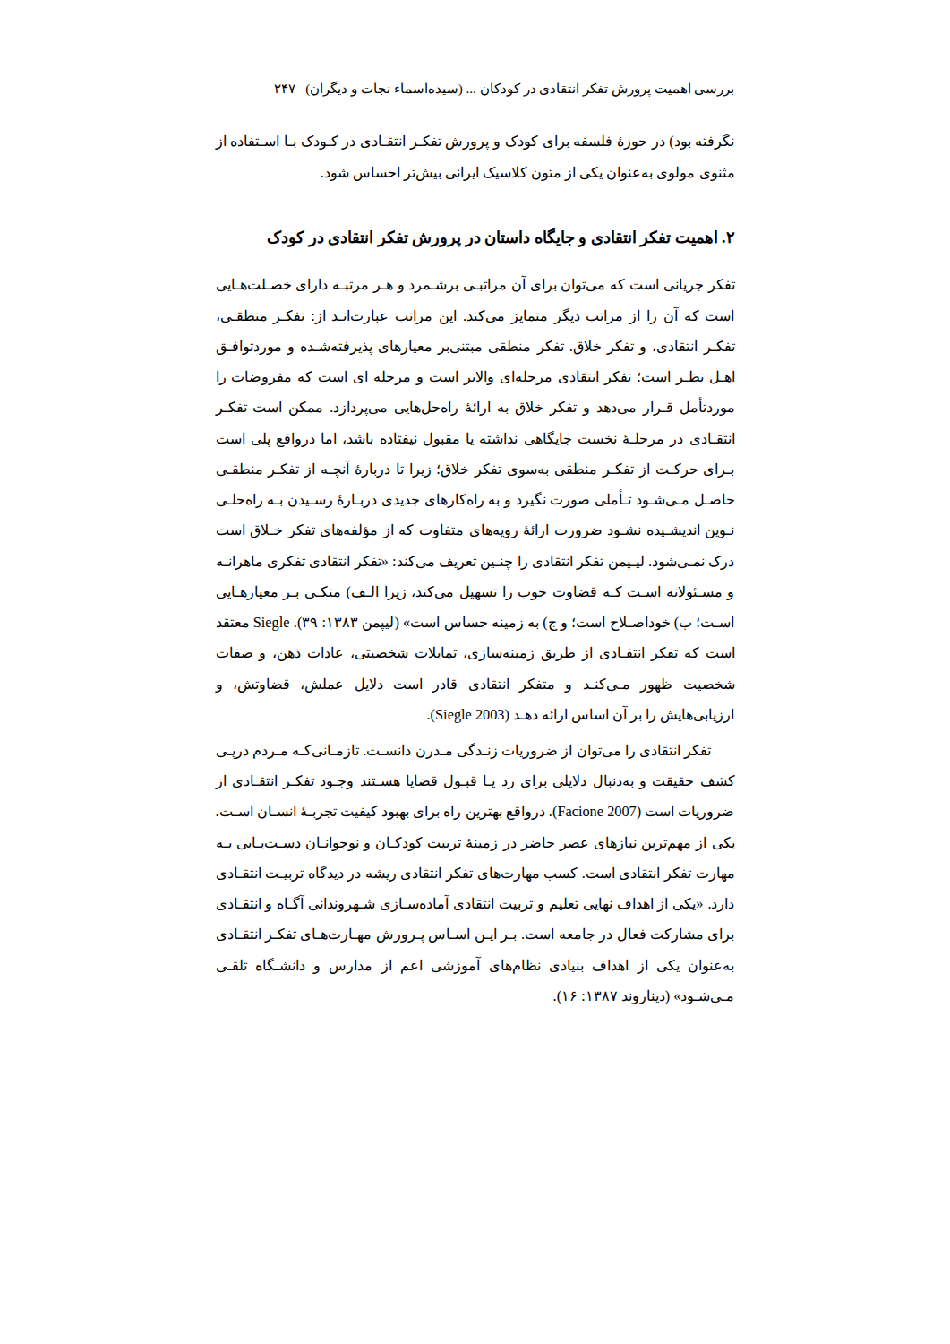بررسی اهمیت پرورش تفکر انتقادی در کودکان ... (سیده‌اسماء نجات و دیگران) ۲۴۷
نگرفته بود) در حوزهٔ فلسفه برای کودک و پرورش تفکـر انتقـادی در کـودک بـا اسـتفاده از مثنوی مولوی به‌عنوان یکی از متون کلاسیک ایرانی بیش‌تر احساس شود.
۲. اهمیت تفکر انتقادی و جایگاه داستان در پرورش تفکر انتقادی در کودک
تفکر جریانی است که می‌توان برای آن مراتبـی برشـمرد و هـر مرتبـه دارای خصـلت‌هـایی است که آن را از مراتب دیگر متمایز می‌کند. این مراتب عبارت‌انـد از: تفکـر منطقـی، تفکـر انتقادی، و تفکر خلاق. تفکر منطقی مبتنی‌بر معیارهای پذیرفته‌شـده و موردتوافـق اهـل نظـر است؛ تفکر انتقادی مرحله‌ای والاتر است و مرحله ای است که مفروضات را موردتأمل قـرار می‌دهد و تفکر خلاق به ارائهٔ راه‌حل‌هایی می‌پردازد. ممکن است تفکـر انتقـادی در مرحلـهٔ نخست جایگاهی نداشته یا مقبول نیفتاده باشد، اما درواقع پلی است بـرای حرکـت از تفکـر منطقی به‌سوی تفکر خلاق؛ زیرا تا دربارهٔ آنچـه از تفکـر منطقـی حاصـل مـی‌شـود تـأملی صورت نگیرد و به راه‌کارهای جدیدی دربـارهٔ رسـیدن بـه راه‌حلـی نـوین اندیشـیده نشـود ضرورت ارائهٔ رویه‌های متفاوت که از مؤلفه‌های تفکر خـلاق است درک نمـی‌شود. لیـپمن تفکر انتقادی را چنـین تعریف می‌کند: «تفکر انتقادی تفکری ماهرانـه و مسـئولانه اسـت کـه قضاوت خوب را تسهیل می‌کند، زیرا الـف) متکـی بـر معیارهـایی اسـت؛ ب) خوداصـلاح است؛ و ج) به زمینه حساس است» (لیپمن ۱۳۸۳: ۳۹). Siegle معتقد است که تفکر انتقـادی از طریق زمینه‌سازی، تمایلات شخصیتی، عادات ذهن، و صفات شخصیت ظهور مـی‌کنـد و متفکر انتقادی قادر است دلایل عملش، قضاوتش، و ارزیابی‌هایش را بر آن اساس ارائه دهـد (Siegle 2003).
تفکر انتقادی را می‌توان از ضروریات زنـدگی مـدرن دانسـت. تازمـانی‌کـه مـردم درپـی کشف حقیقت و به‌دنبال دلایلی برای رد یـا قبـول قضایا هسـتند وجـود تفکـر انتقـادی از ضروریات است (Facione 2007). درواقع بهترین راه برای بهبود کیفیت تجربـهٔ انسـان اسـت. یکی از مهم‌ترین نیازهای عصر حاضر در زمینهٔ تربیت کودکـان و نوجوانـان دسـت‌یـابی بـه مهارت تفکر انتقادی است. کسب مهارت‌های تفکر انتقادی ریشه در دیدگاه تربیـت انتقـادی دارد. «یکی از اهداف نهایی تعلیم و تربیت انتقادی آماده‌سـازی شـهروندانی آگـاه و انتقـادی برای مشارکت فعال در جامعه است. بـر ایـن اسـاس پـرورش مهـارت‌هـای تفکـر انتقـادی به‌عنوان یکی از اهداف بنیادی نظام‌های آموزشی اعم از مدارس و دانشـگاه تلقـی مـی‌شـود» (دیناروند ۱۳۸۷: ۱۶).